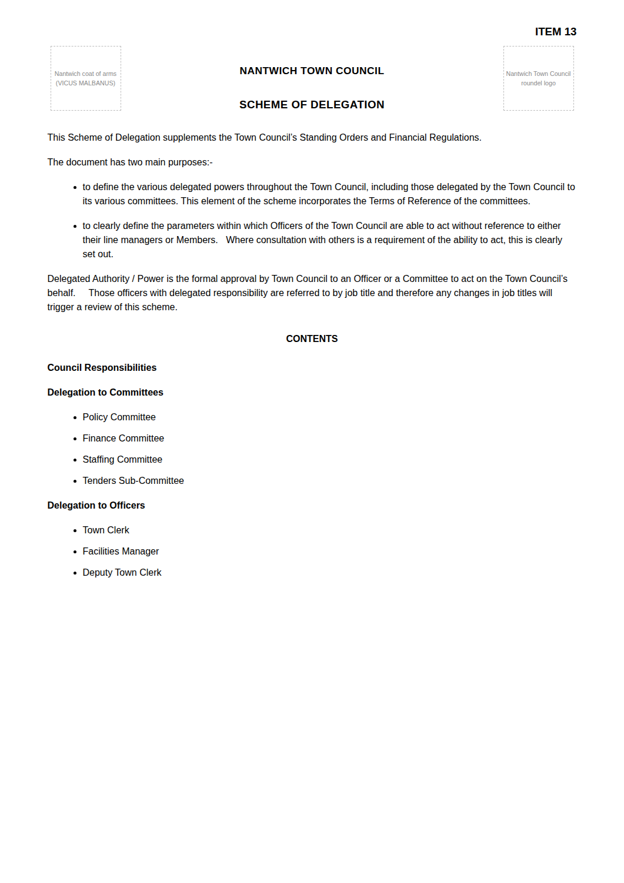ITEM 13
Nantwich coat of arms
(VICUS MALBANUS)
NANTWICH TOWN COUNCIL
SCHEME OF DELEGATION
Nantwich Town Council roundel logo
This Scheme of Delegation supplements the Town Council’s Standing Orders and Financial Regulations.
The document has two main purposes:-
to define the various delegated powers throughout the Town Council, including those delegated by the Town Council to its various committees. This element of the scheme incorporates the Terms of Reference of the committees.
to clearly define the parameters within which Officers of the Town Council are able to act without reference to either their line managers or Members. Where consultation with others is a requirement of the ability to act, this is clearly set out.
Delegated Authority / Power is the formal approval by Town Council to an Officer or a Committee to act on the Town Council’s behalf. Those officers with delegated responsibility are referred to by job title and therefore any changes in job titles will trigger a review of this scheme.
CONTENTS
Council Responsibilities
Delegation to Committees
Policy Committee
Finance Committee
Staffing Committee
Tenders Sub-Committee
Delegation to Officers
Town Clerk
Facilities Manager
Deputy Town Clerk